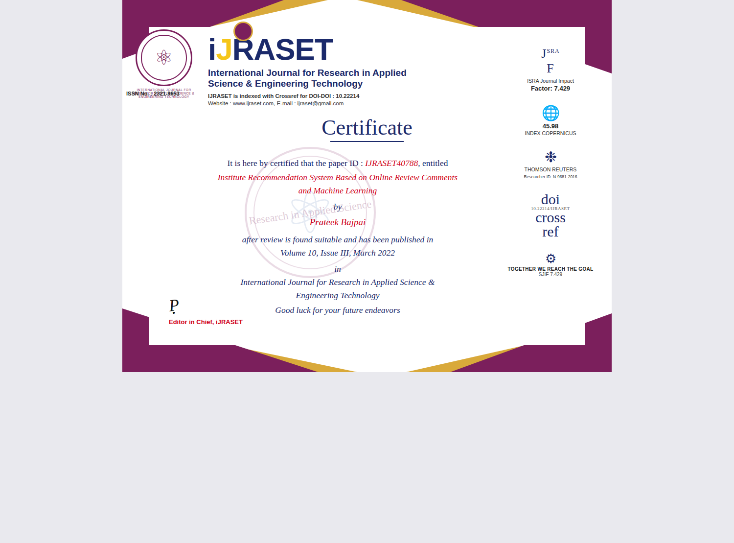⚛
International Journal for Research in Applied Science & Engineering Technology
ISSN No. : 2321-9653
iJRASET
International Journal for Research in Applied
Science & Engineering Technology
IJRASET is indexed with Crossref for DOI-DOI : 10.22214
Website : www.ijraset.com, E-mail : ijraset@gmail.com
Certificate
⚛
Research in Applied Science
It is here by certified that the paper ID : IJRASET40788, entitled Institute Recommendation System Based on Online Review Comments
and Machine Learning by Prateek Bajpai after review is found suitable and has been published in Volume 10, Issue III, March 2022 in International Journal for Research in Applied Science & Engineering Technology Good luck for your future endeavors
P̣̣̣̣̣̣
Editor in Chief, iJRASET
JSRA
F
ISRA Journal Impact
Factor: 7.429
🌐
45.98
INDEX COPERNICUS
❉
THOMSON REUTERS
Researcher ID: N-9681-2016
doi10.22214/IJRASETcross
ref
⚙
TOGETHER WE REACH THE GOAL
SJIF 7.429